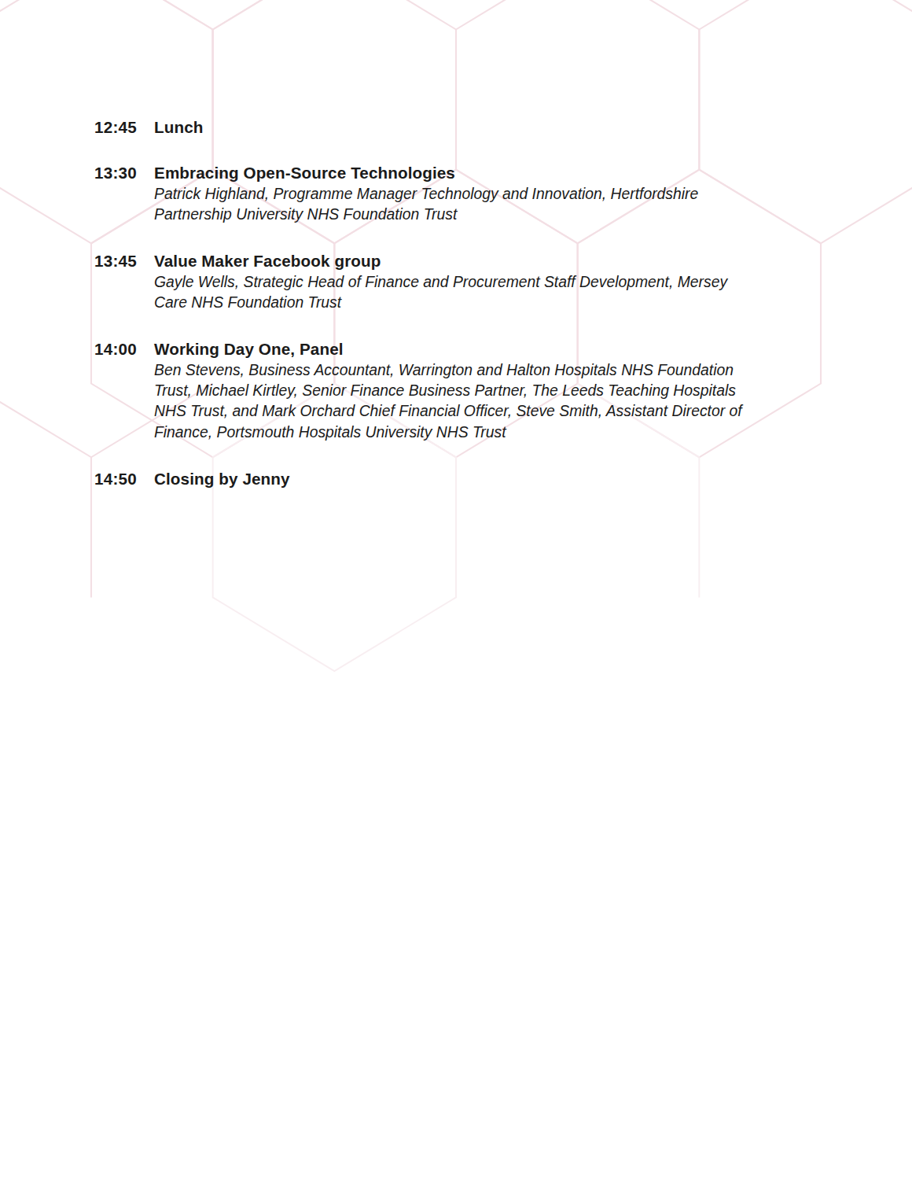12:45
Lunch
13:30
Embracing Open-Source Technologies
Patrick Highland, Programme Manager Technology and Innovation, Hertfordshire Partnership University NHS Foundation Trust
13:45
Value Maker Facebook group
Gayle Wells, Strategic Head of Finance and Procurement Staff Development, Mersey Care NHS Foundation Trust
14:00
Working Day One, Panel
Ben Stevens, Business Accountant, Warrington and Halton Hospitals NHS Foundation Trust, Michael Kirtley, Senior Finance Business Partner, The Leeds Teaching Hospitals NHS Trust, and Mark Orchard Chief Financial Officer, Steve Smith, Assistant Director of Finance, Portsmouth Hospitals University NHS Trust
14:50
Closing by Jenny